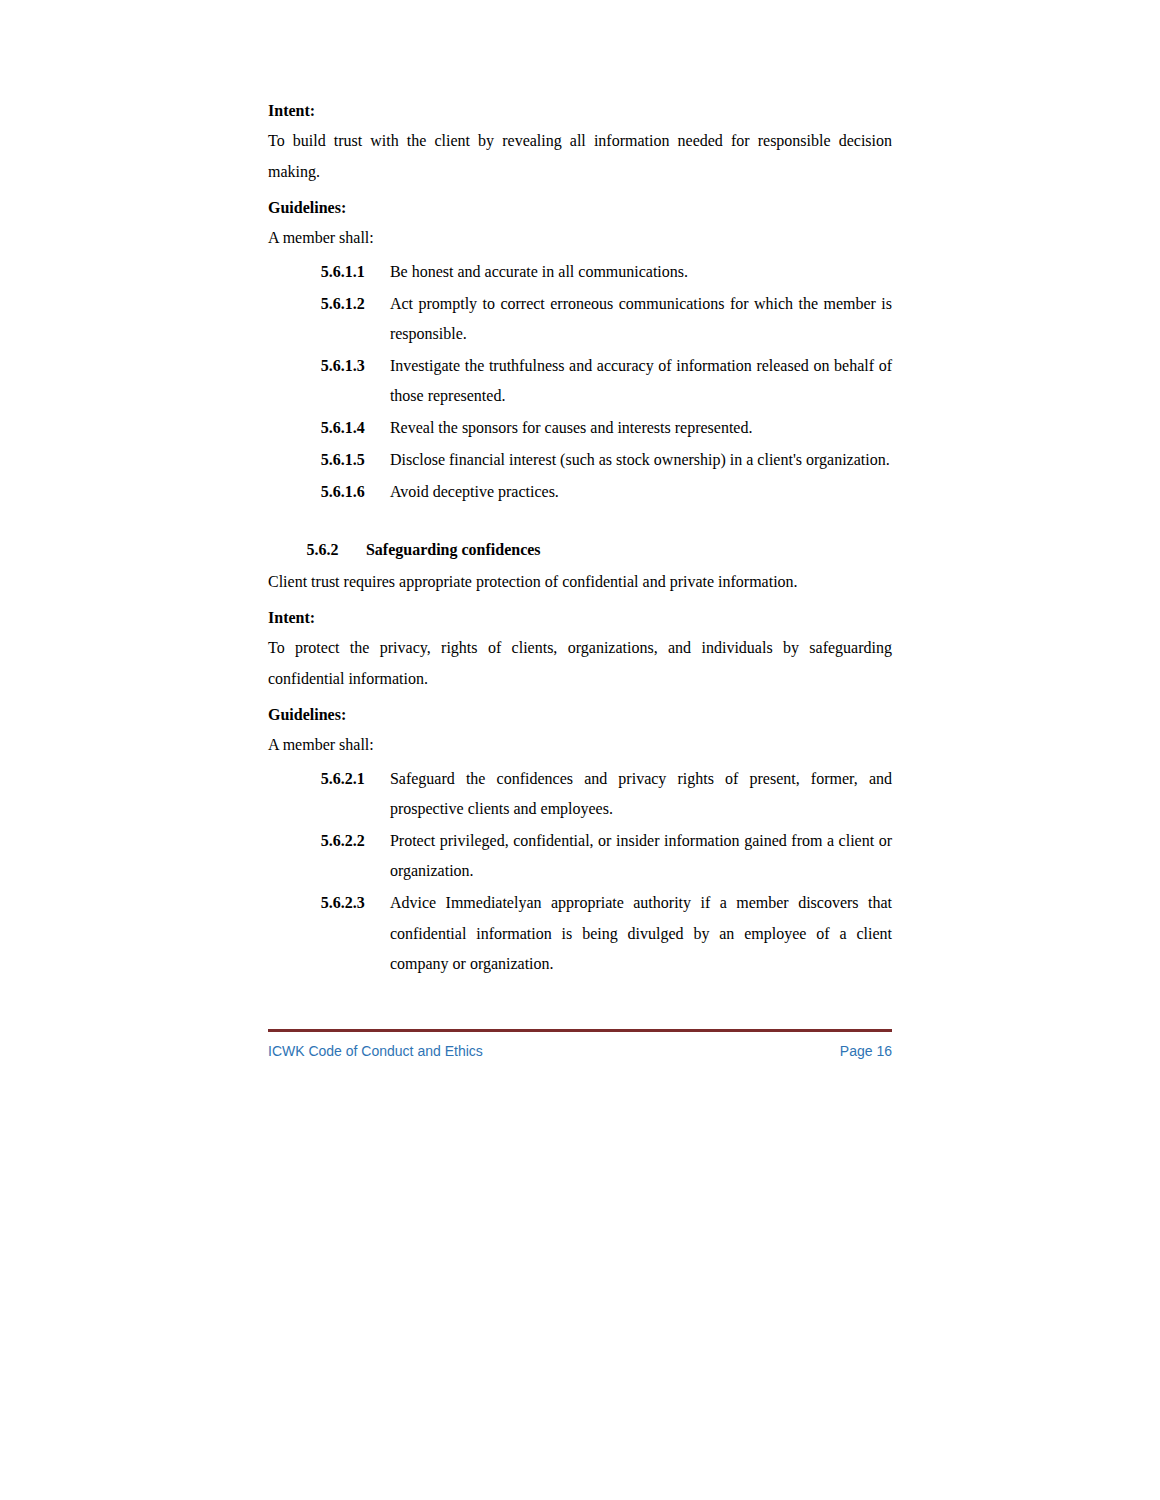Intent:
To build trust with the client by revealing all information needed for responsible decision making.
Guidelines:
A member shall:
5.6.1.1 Be honest and accurate in all communications.
5.6.1.2 Act promptly to correct erroneous communications for which the member is responsible.
5.6.1.3 Investigate the truthfulness and accuracy of information released on behalf of those represented.
5.6.1.4 Reveal the sponsors for causes and interests represented.
5.6.1.5 Disclose financial interest (such as stock ownership) in a client's organization.
5.6.1.6 Avoid deceptive practices.
5.6.2 Safeguarding confidences
Client trust requires appropriate protection of confidential and private information.
Intent:
To protect the privacy, rights of clients, organizations, and individuals by safeguarding confidential information.
Guidelines:
A member shall:
5.6.2.1 Safeguard the confidences and privacy rights of present, former, and prospective clients and employees.
5.6.2.2 Protect privileged, confidential, or insider information gained from a client or organization.
5.6.2.3 Advice Immediatelyan appropriate authority if a member discovers that confidential information is being divulged by an employee of a client company or organization.
ICWK Code of Conduct and Ethics
Page 16